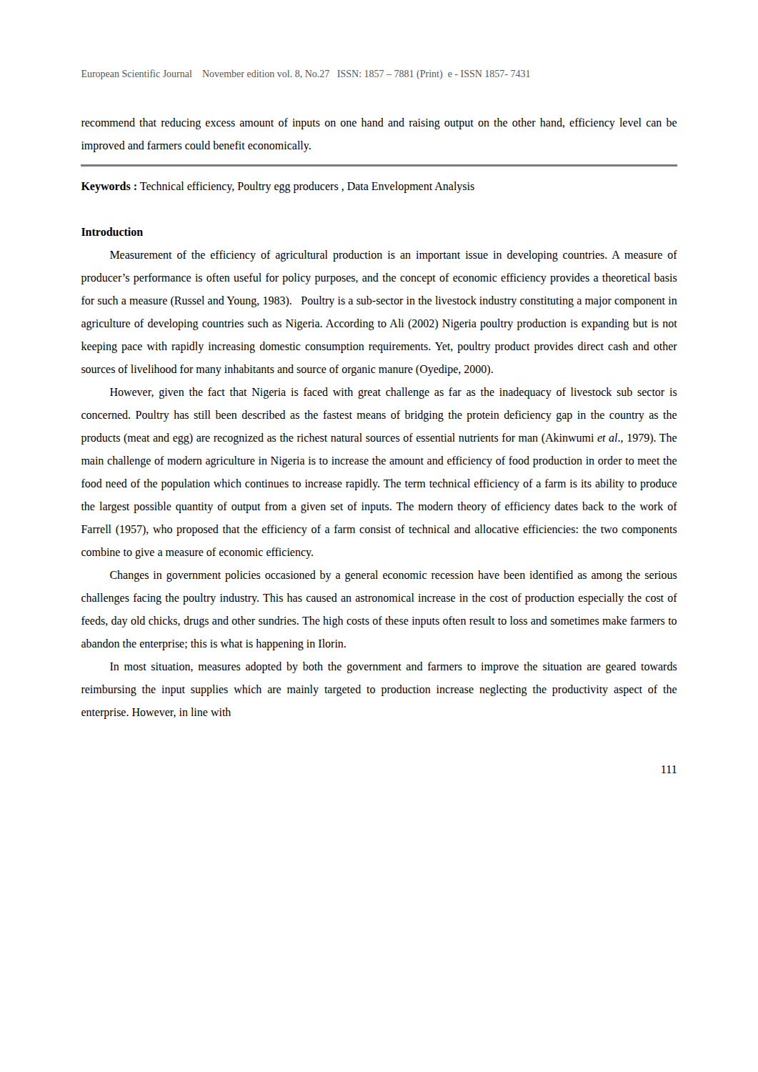European Scientific Journal November edition vol. 8, No.27 ISSN: 1857 – 7881 (Print) e - ISSN 1857- 7431
recommend that reducing excess amount of inputs on one hand and raising output on the other hand, efficiency level can be improved and farmers could benefit economically.
Keywords : Technical efficiency, Poultry egg producers , Data Envelopment Analysis
Introduction
Measurement of the efficiency of agricultural production is an important issue in developing countries. A measure of producer’s performance is often useful for policy purposes, and the concept of economic efficiency provides a theoretical basis for such a measure (Russel and Young, 1983). Poultry is a sub-sector in the livestock industry constituting a major component in agriculture of developing countries such as Nigeria. According to Ali (2002) Nigeria poultry production is expanding but is not keeping pace with rapidly increasing domestic consumption requirements. Yet, poultry product provides direct cash and other sources of livelihood for many inhabitants and source of organic manure (Oyedipe, 2000).
However, given the fact that Nigeria is faced with great challenge as far as the inadequacy of livestock sub sector is concerned. Poultry has still been described as the fastest means of bridging the protein deficiency gap in the country as the products (meat and egg) are recognized as the richest natural sources of essential nutrients for man (Akinwumi et al., 1979). The main challenge of modern agriculture in Nigeria is to increase the amount and efficiency of food production in order to meet the food need of the population which continues to increase rapidly. The term technical efficiency of a farm is its ability to produce the largest possible quantity of output from a given set of inputs. The modern theory of efficiency dates back to the work of Farrell (1957), who proposed that the efficiency of a farm consist of technical and allocative efficiencies: the two components combine to give a measure of economic efficiency.
Changes in government policies occasioned by a general economic recession have been identified as among the serious challenges facing the poultry industry. This has caused an astronomical increase in the cost of production especially the cost of feeds, day old chicks, drugs and other sundries. The high costs of these inputs often result to loss and sometimes make farmers to abandon the enterprise; this is what is happening in Ilorin.
In most situation, measures adopted by both the government and farmers to improve the situation are geared towards reimbursing the input supplies which are mainly targeted to production increase neglecting the productivity aspect of the enterprise. However, in line with
111